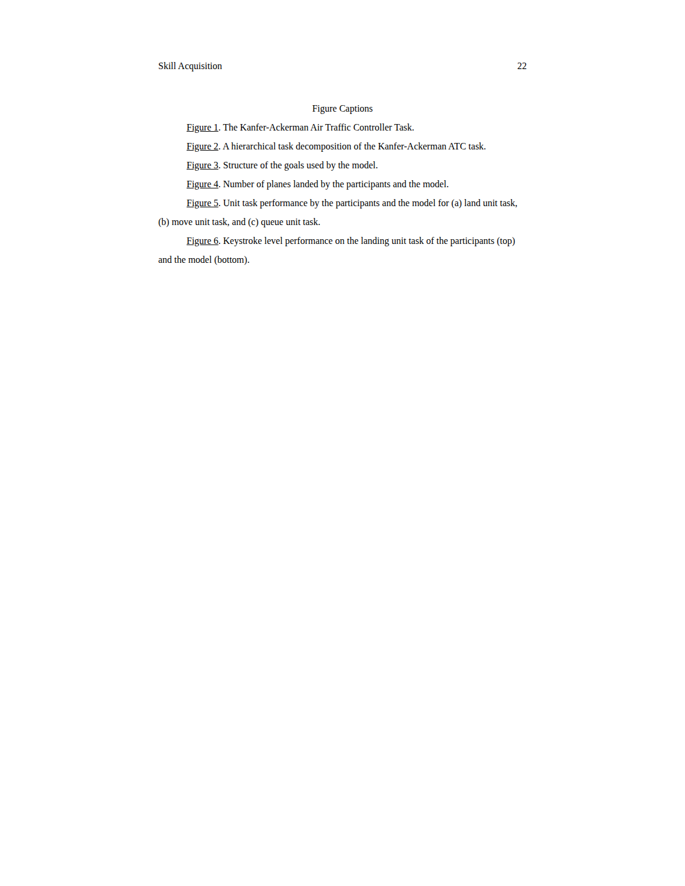Skill Acquisition 22
Figure Captions
Figure 1. The Kanfer-Ackerman Air Traffic Controller Task.
Figure 2. A hierarchical task decomposition of the Kanfer-Ackerman ATC task.
Figure 3. Structure of the goals used by the model.
Figure 4. Number of planes landed by the participants and the model.
Figure 5. Unit task performance by the participants and the model for (a) land unit task, (b) move unit task, and (c) queue unit task.
Figure 6. Keystroke level performance on the landing unit task of the participants (top) and the model (bottom).